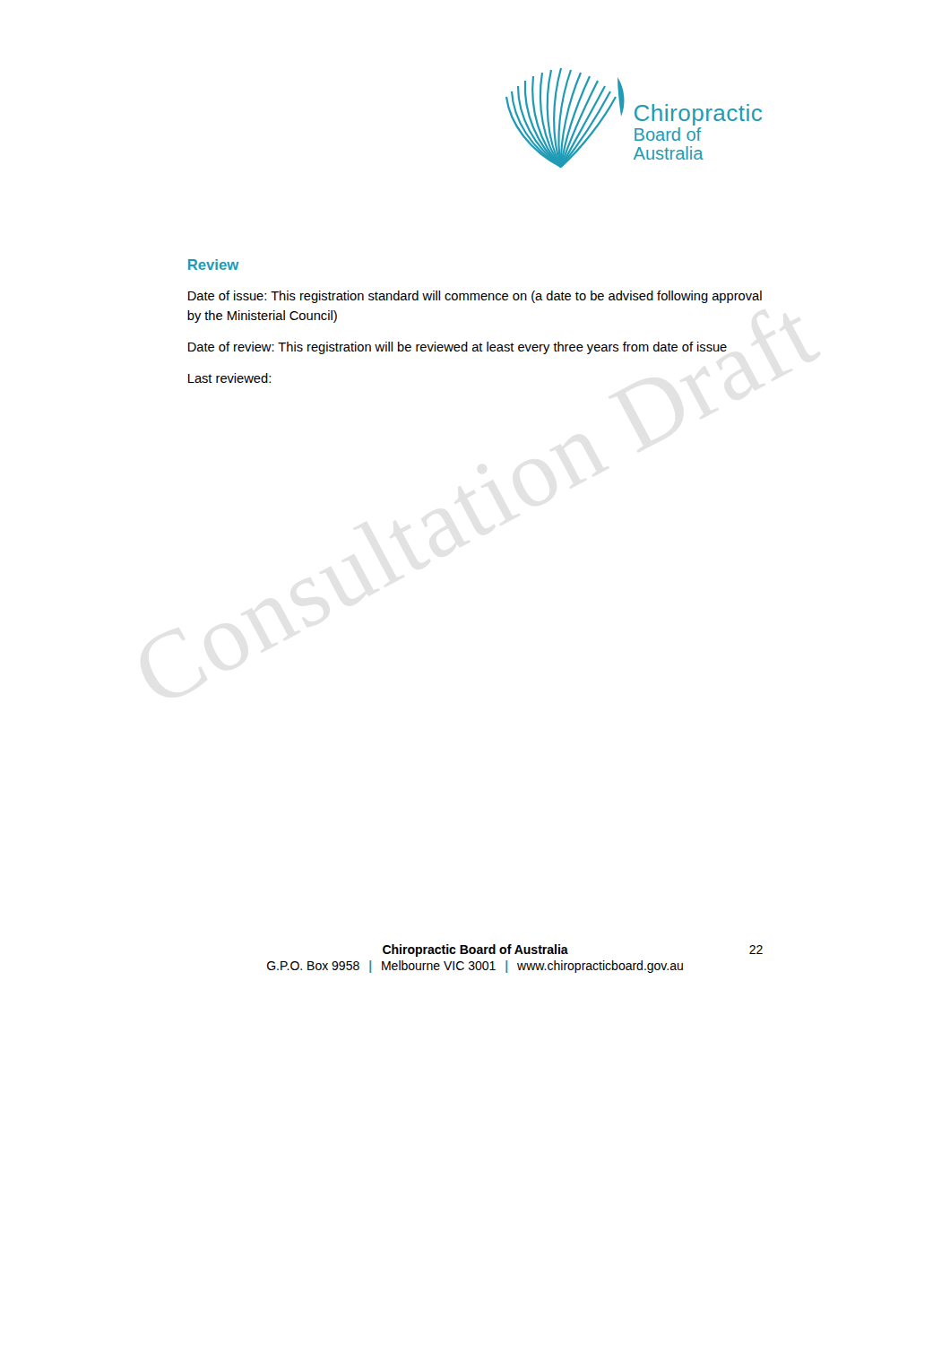Consultation Draft
Chiropractic
Board of
Australia
Review
Date of issue: This registration standard will commence on (a date to be advised following approval by the Ministerial Council)
Date of review: This registration will be reviewed at least every three years from date of issue
Last reviewed:
Chiropractic Board of Australia 22
G.P.O. Box 9958 | Melbourne VIC 3001 | www.chiropracticboard.gov.au